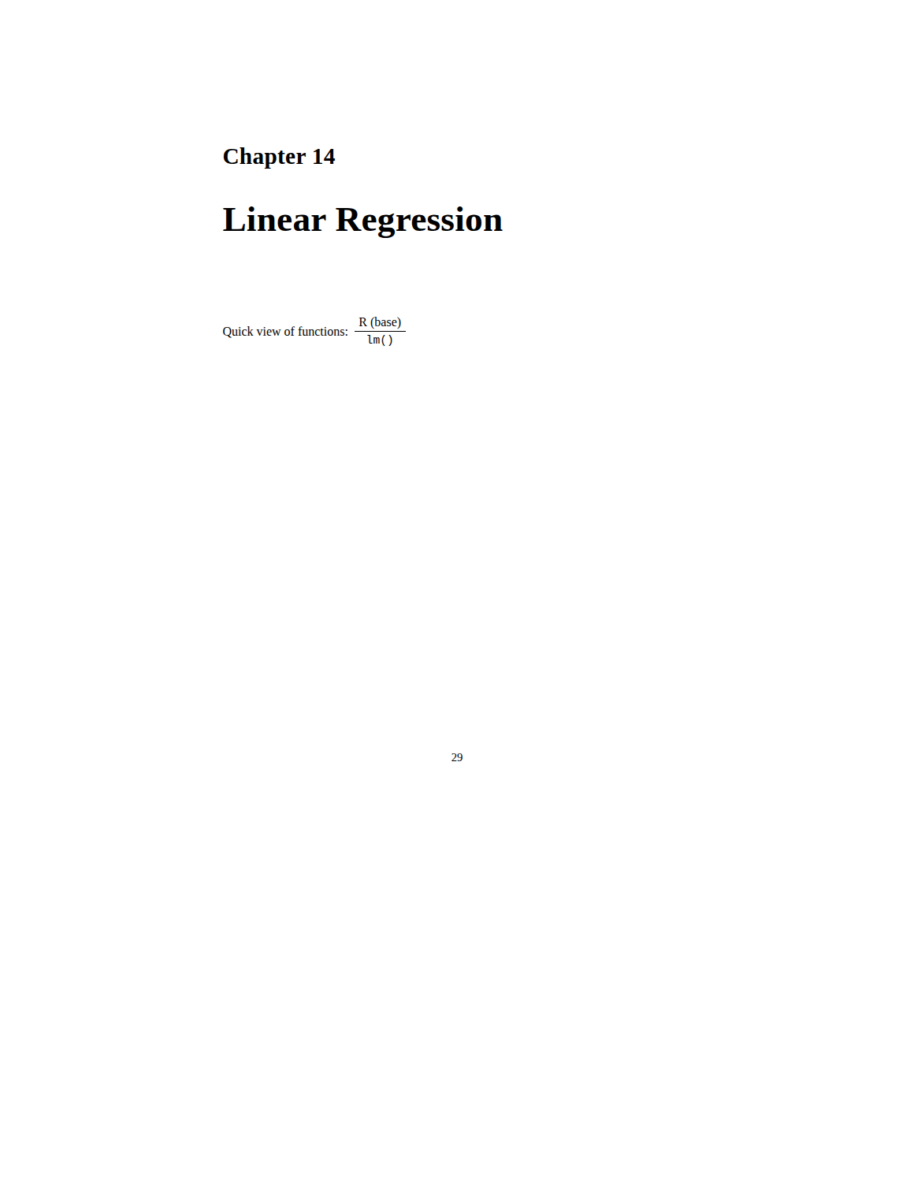Chapter 14
Linear Regression
Quick view of functions: R (base) lm()
29